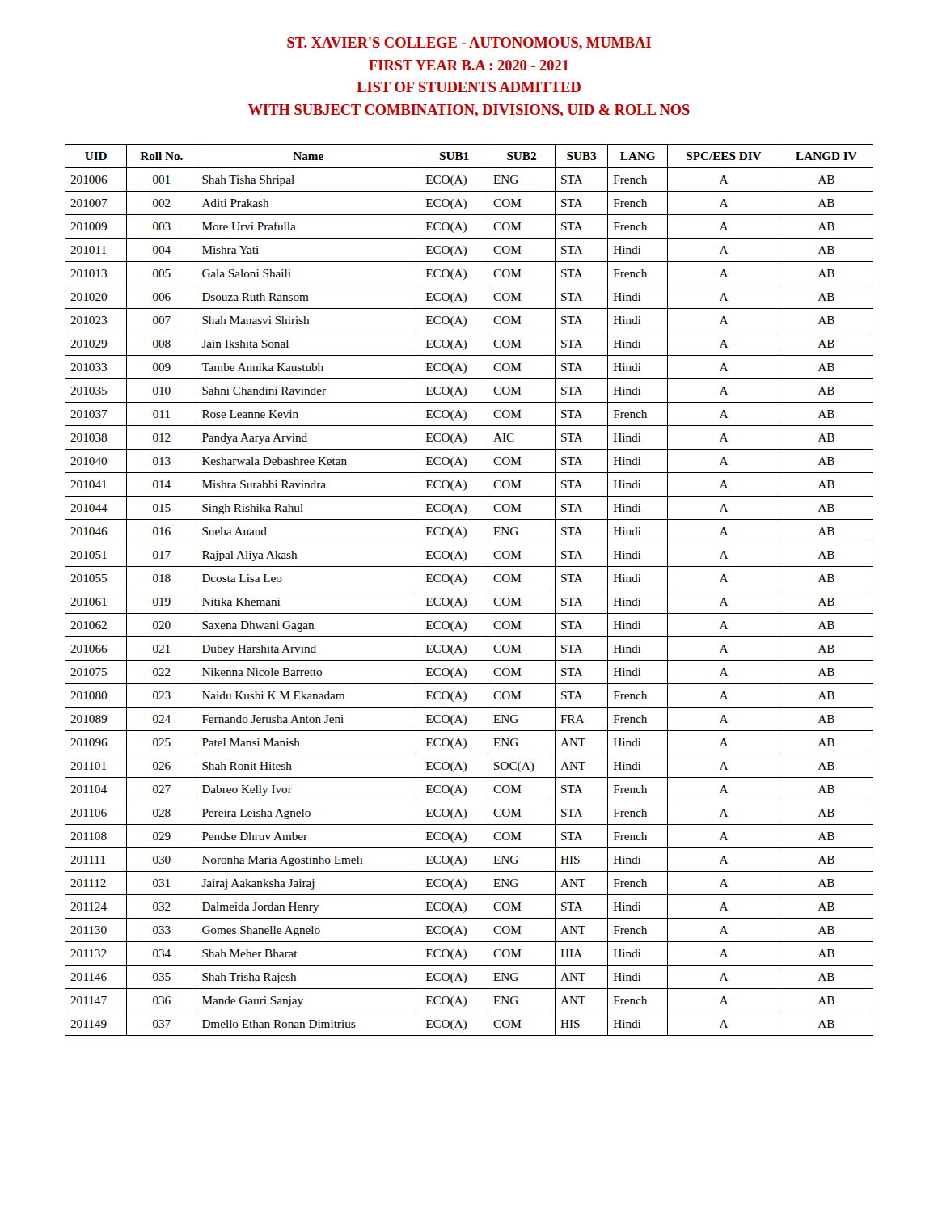ST. XAVIER'S COLLEGE - AUTONOMOUS, MUMBAI
FIRST YEAR B.A : 2020 - 2021
LIST OF STUDENTS ADMITTED
WITH SUBJECT COMBINATION, DIVISIONS, UID & ROLL NOS
List of students admitted with subject combination, divisions, UID and roll numbers
| UID | Roll No. | Name | SUB1 | SUB2 | SUB3 | LANG | SPC/EES DIV | LANGD IV |
| --- | --- | --- | --- | --- | --- | --- | --- | --- |
| 201006 | 001 | Shah Tisha Shripal | ECO(A) | ENG | STA | French | A | AB |
| 201007 | 002 | Aditi Prakash | ECO(A) | COM | STA | French | A | AB |
| 201009 | 003 | More Urvi Prafulla | ECO(A) | COM | STA | French | A | AB |
| 201011 | 004 | Mishra Yati | ECO(A) | COM | STA | Hindi | A | AB |
| 201013 | 005 | Gala Saloni Shaili | ECO(A) | COM | STA | French | A | AB |
| 201020 | 006 | Dsouza Ruth Ransom | ECO(A) | COM | STA | Hindi | A | AB |
| 201023 | 007 | Shah Manasvi Shirish | ECO(A) | COM | STA | Hindi | A | AB |
| 201029 | 008 | Jain Ikshita Sonal | ECO(A) | COM | STA | Hindi | A | AB |
| 201033 | 009 | Tambe Annika Kaustubh | ECO(A) | COM | STA | Hindi | A | AB |
| 201035 | 010 | Sahni Chandini Ravinder | ECO(A) | COM | STA | Hindi | A | AB |
| 201037 | 011 | Rose Leanne Kevin | ECO(A) | COM | STA | French | A | AB |
| 201038 | 012 | Pandya Aarya Arvind | ECO(A) | AIC | STA | Hindi | A | AB |
| 201040 | 013 | Kesharwala Debashree Ketan | ECO(A) | COM | STA | Hindi | A | AB |
| 201041 | 014 | Mishra Surabhi Ravindra | ECO(A) | COM | STA | Hindi | A | AB |
| 201044 | 015 | Singh Rishika Rahul | ECO(A) | COM | STA | Hindi | A | AB |
| 201046 | 016 | Sneha Anand | ECO(A) | ENG | STA | Hindi | A | AB |
| 201051 | 017 | Rajpal Aliya Akash | ECO(A) | COM | STA | Hindi | A | AB |
| 201055 | 018 | Dcosta Lisa Leo | ECO(A) | COM | STA | Hindi | A | AB |
| 201061 | 019 | Nitika Khemani | ECO(A) | COM | STA | Hindi | A | AB |
| 201062 | 020 | Saxena Dhwani Gagan | ECO(A) | COM | STA | Hindi | A | AB |
| 201066 | 021 | Dubey Harshita Arvind | ECO(A) | COM | STA | Hindi | A | AB |
| 201075 | 022 | Nikenna Nicole Barretto | ECO(A) | COM | STA | Hindi | A | AB |
| 201080 | 023 | Naidu Kushi K M Ekanadam | ECO(A) | COM | STA | French | A | AB |
| 201089 | 024 | Fernando Jerusha Anton Jeni | ECO(A) | ENG | FRA | French | A | AB |
| 201096 | 025 | Patel Mansi Manish | ECO(A) | ENG | ANT | Hindi | A | AB |
| 201101 | 026 | Shah Ronit Hitesh | ECO(A) | SOC(A) | ANT | Hindi | A | AB |
| 201104 | 027 | Dabreo Kelly Ivor | ECO(A) | COM | STA | French | A | AB |
| 201106 | 028 | Pereira Leisha Agnelo | ECO(A) | COM | STA | French | A | AB |
| 201108 | 029 | Pendse Dhruv Amber | ECO(A) | COM | STA | French | A | AB |
| 201111 | 030 | Noronha Maria Agostinho Emeli | ECO(A) | ENG | HIS | Hindi | A | AB |
| 201112 | 031 | Jairaj Aakanksha Jairaj | ECO(A) | ENG | ANT | French | A | AB |
| 201124 | 032 | Dalmeida Jordan Henry | ECO(A) | COM | STA | Hindi | A | AB |
| 201130 | 033 | Gomes Shanelle Agnelo | ECO(A) | COM | ANT | French | A | AB |
| 201132 | 034 | Shah Meher Bharat | ECO(A) | COM | HIA | Hindi | A | AB |
| 201146 | 035 | Shah Trisha Rajesh | ECO(A) | ENG | ANT | Hindi | A | AB |
| 201147 | 036 | Mande Gauri Sanjay | ECO(A) | ENG | ANT | French | A | AB |
| 201149 | 037 | Dmello Ethan Ronan Dimitrius | ECO(A) | COM | HIS | Hindi | A | AB |